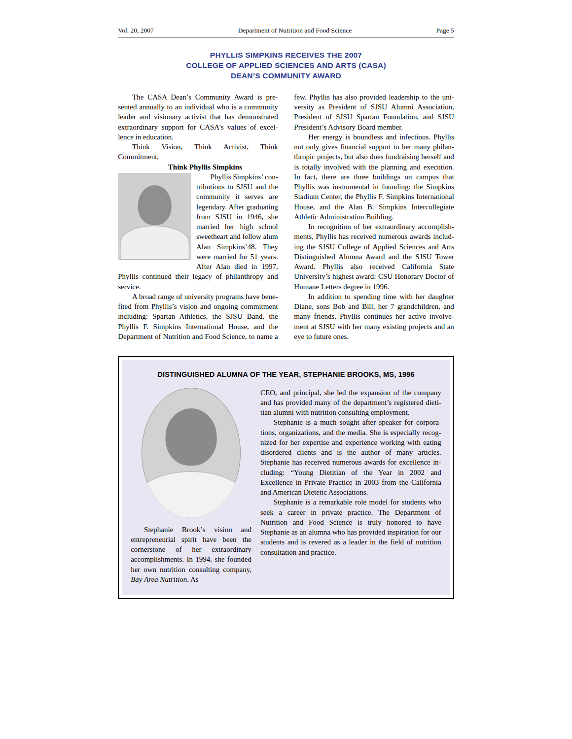Vol. 20, 2007 Department of Nutrition and Food Science Page 5
PHYLLIS SIMPKINS RECEIVES THE 2007
COLLEGE OF APPLIED SCIENCES AND ARTS (CASA)
DEAN’S COMMUNITY AWARD
The CASA Dean’s Community Award is presented annually to an individual who is a community leader and visionary activist that has demonstrated extraordinary support for CASA’s values of excellence in education.
Think Vision, Think Activist, Think Commitment,
Think Phyllis Simpkins
Phyllis Simpkins’ contributions to SJSU and the community it serves are legendary. After graduating from SJSU in 1946, she married her high school sweetheart and fellow alum Alan Simpkins’48. They were married for 51 years. After Alan died in 1997, Phyllis continued their legacy of philanthropy and service.
A broad range of university programs have benefited from Phyllis’s vision and ongoing commitment including: Spartan Athletics, the SJSU Band, the Phyllis F. Simpkins International House, and the Department of Nutrition and Food Science, to name a few. Phyllis has also provided leadership to the university as President of SJSU Alumni Association, President of SJSU Spartan Foundation, and SJSU President’s Advisory Board member.
Her energy is boundless and infectious. Phyllis not only gives financial support to her many philanthropic projects, but also does fundraising herself and is totally involved with the planning and execution. In fact, there are three buildings on campus that Phyllis was instrumental in founding: the Simpkins Stadium Center, the Phyllis F. Simpkins International House, and the Alan B. Simpkins Intercollegiate Athletic Administration Building.
In recognition of her extraordinary accomplishments, Phyllis has received numerous awards including the SJSU College of Applied Sciences and Arts Distinguished Alumna Award and the SJSU Tower Award. Phyllis also received California State University’s highest award: CSU Honorary Doctor of Humane Letters degree in 1996.
In addition to spending time with her daughter Diane, sons Bob and Bill, her 7 grandchildren, and many friends, Phyllis continues her active involvement at SJSU with her many existing projects and an eye to future ones.
DISTINGUISHED ALUMNA OF THE YEAR, STEPHANIE BROOKS, MS, 1996
Stephanie Brook’s vision and entrepreneurial spirit have been the cornerstone of her extraordinary accomplishments. In 1994, she founded her own nutrition consulting company, Bay Area Nutrition. As
CEO, and principal, she led the expansion of the company and has provided many of the department’s registered dietitian alumni with nutrition consulting employment.
Stephanie is a much sought after speaker for corporations, organizations, and the media. She is especially recognized for her expertise and experience working with eating disordered clients and is the author of many articles. Stephanie has received numerous awards for excellence including: “Young Dietitian of the Year in 2002 and Excellence in Private Practice in 2003 from the California and American Dietetic Associations.
Stephanie is a remarkable role model for students who seek a career in private practice. The Department of Nutrition and Food Science is truly honored to have Stephanie as an alumna who has provided inspiration for our students and is revered as a leader in the field of nutrition consultation and practice.